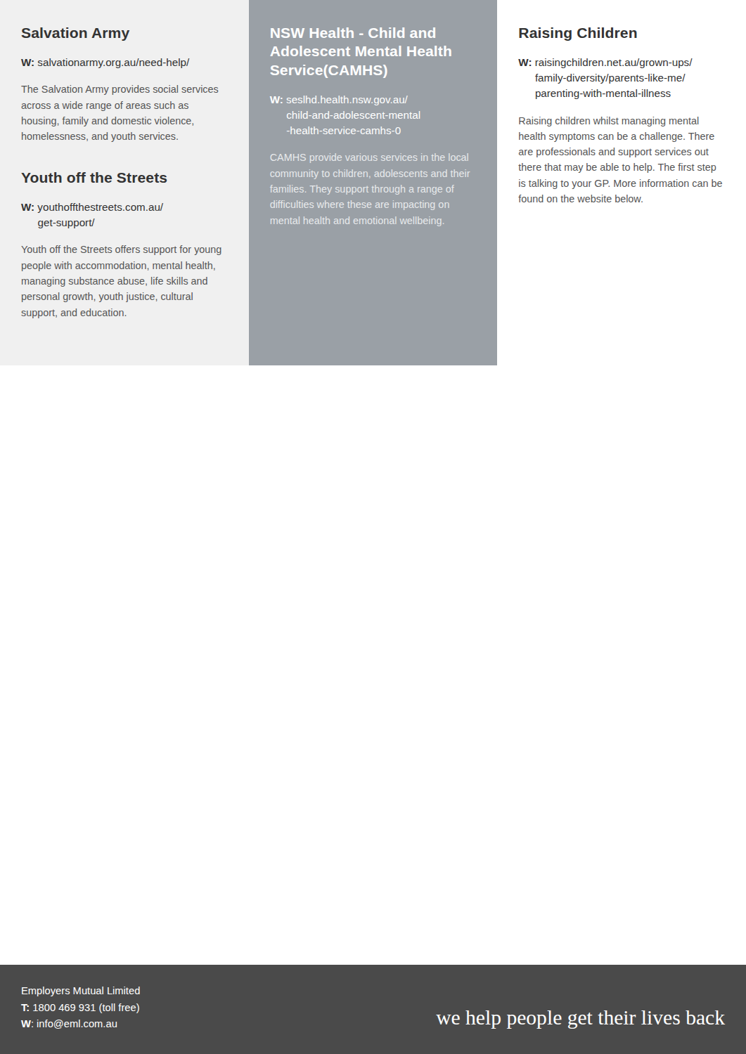Salvation Army
W: salvationarmy.org.au/need-help/
The Salvation Army provides social services across a wide range of areas such as housing, family and domestic violence, homelessness, and youth services.
Youth off the Streets
W: youthoffthestreets.com.au/get-support/
Youth off the Streets offers support for young people with accommodation, mental health, managing substance abuse, life skills and personal growth, youth justice, cultural support, and education.
NSW Health - Child and Adolescent Mental Health Service(CAMHS)
W: seslhd.health.nsw.gov.au/child-and-adolescent-mental-health-service-camhs-0
CAMHS provide various services in the local community to children, adolescents and their families. They support through a range of difficulties where these are impacting on mental health and emotional wellbeing.
Raising Children
W: raisingchildren.net.au/grown-ups/family-diversity/parents-like-me/parenting-with-mental-illness
Raising children whilst managing mental health symptoms can be a challenge. There are professionals and support services out there that may be able to help. The first step is talking to your GP. More information can be found on the website below.
Employers Mutual Limited
T: 1800 469 931 (toll free)
W: info@eml.com.au
we help people get their lives back